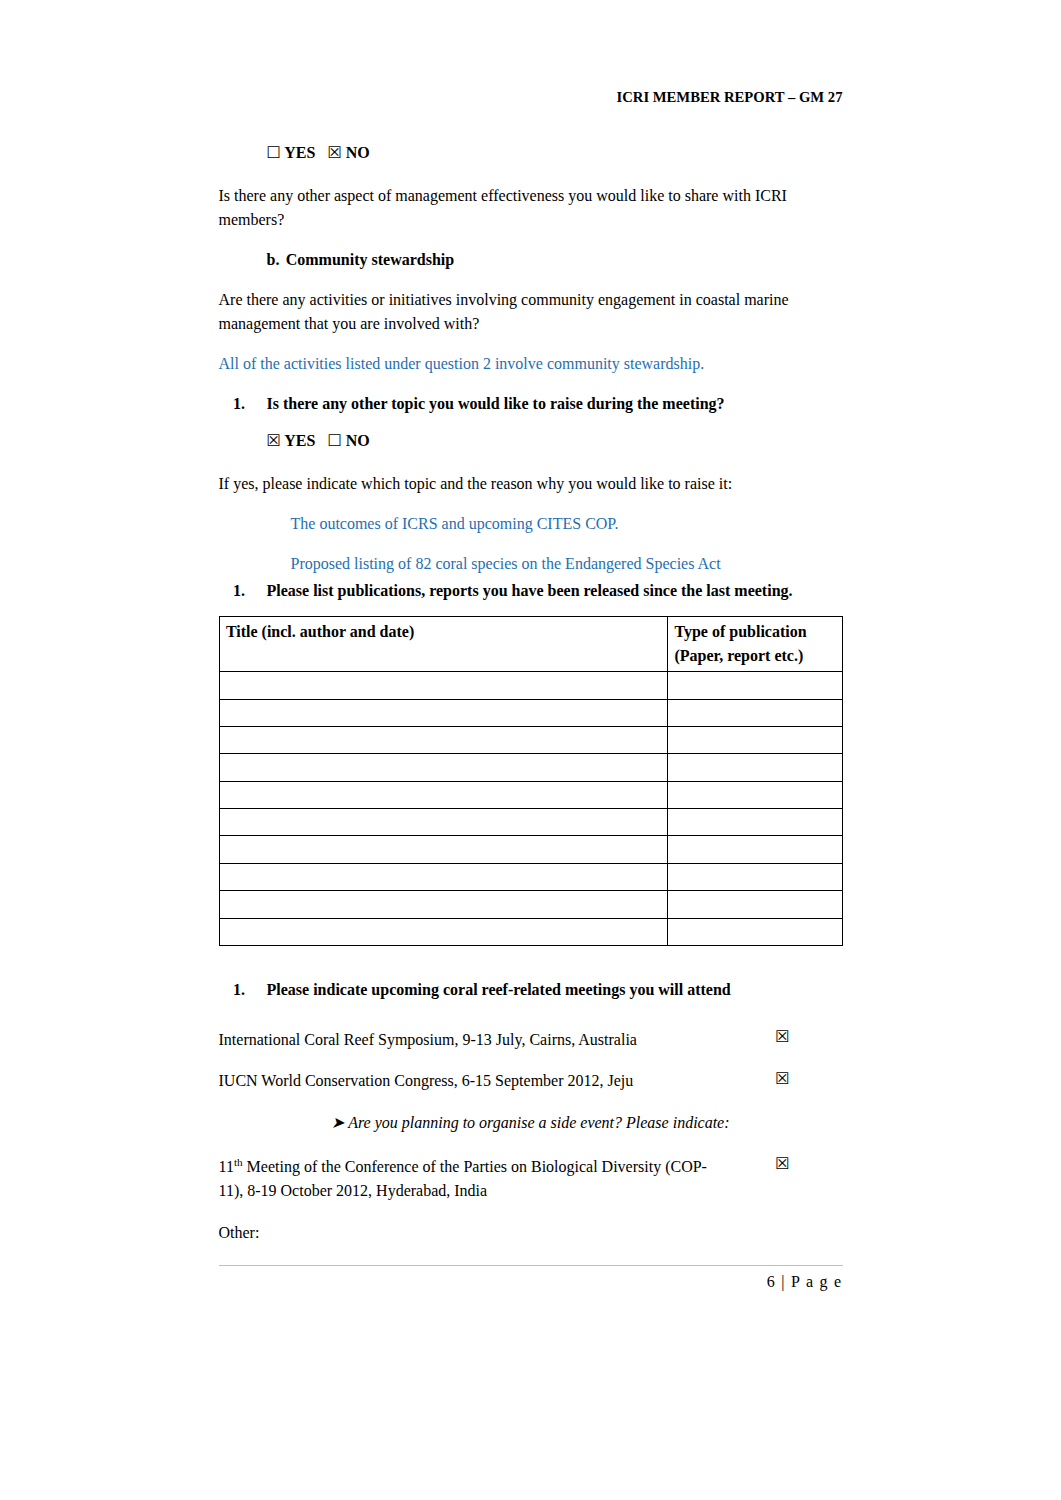ICRI MEMBER REPORT – GM 27
☐ YES ☒ NO
Is there any other aspect of management effectiveness you would like to share with ICRI members?
b. Community stewardship
Are there any activities or initiatives involving community engagement in coastal marine management that you are involved with?
All of the activities listed under question 2 involve community stewardship.
Is there any other topic you would like to raise during the meeting?
☒ YES ☐ NO
If yes, please indicate which topic and the reason why you would like to raise it:
The outcomes of ICRS and upcoming CITES COP.
Proposed listing of 82 coral species on the Endangered Species Act
Please list publications, reports you have been released since the last meeting.
| Title (incl. author and date) | Type of publication (Paper, report etc.) |
| --- | --- |
Please indicate upcoming coral reef-related meetings you will attend
☒ International Coral Reef Symposium, 9-13 July, Cairns, Australia
☒ IUCN World Conservation Congress, 6-15 September 2012, Jeju
➤ Are you planning to organise a side event? Please indicate:
☒ 11th Meeting of the Conference of the Parties on Biological Diversity (COP-11), 8-19 October 2012, Hyderabad, India
Other:
6 | P a g e